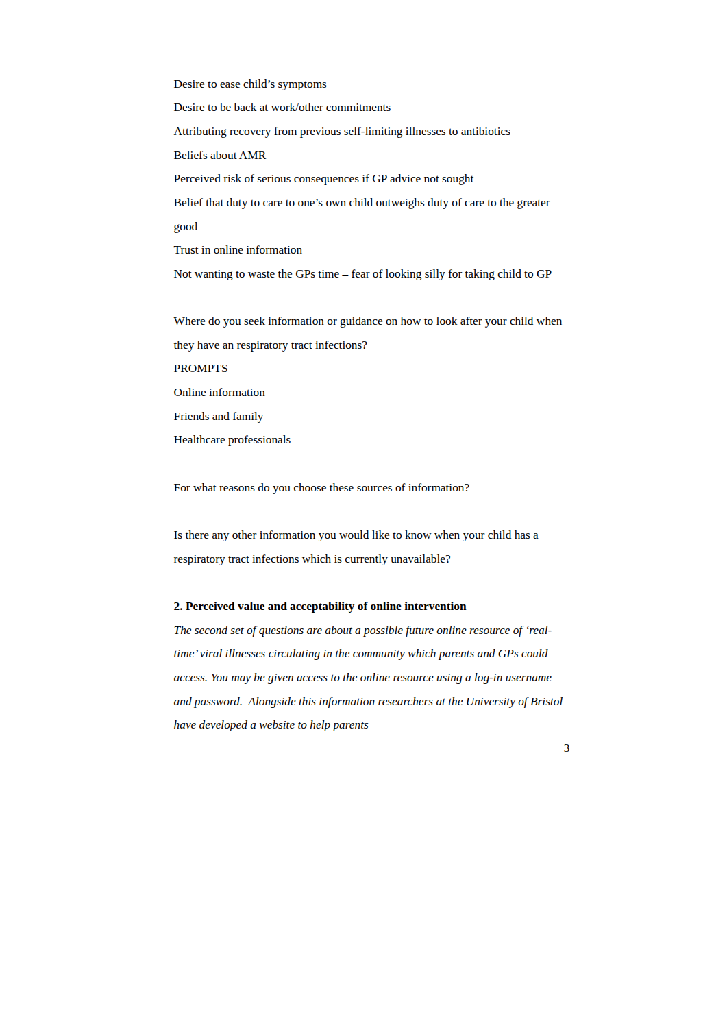Desire to ease child’s symptoms
Desire to be back at work/other commitments
Attributing recovery from previous self-limiting illnesses to antibiotics
Beliefs about AMR
Perceived risk of serious consequences if GP advice not sought
Belief that duty to care to one’s own child outweighs duty of care to the greater good
Trust in online information
Not wanting to waste the GPs time – fear of looking silly for taking child to GP
Where do you seek information or guidance on how to look after your child when they have an respiratory tract infections?
PROMPTS
Online information
Friends and family
Healthcare professionals
For what reasons do you choose these sources of information?
Is there any other information you would like to know when your child has a respiratory tract infections which is currently unavailable?
2. Perceived value and acceptability of online intervention
The second set of questions are about a possible future online resource of ‘real-time’ viral illnesses circulating in the community which parents and GPs could access. You may be given access to the online resource using a log-in username and password. Alongside this information researchers at the University of Bristol have developed a website to help parents
3